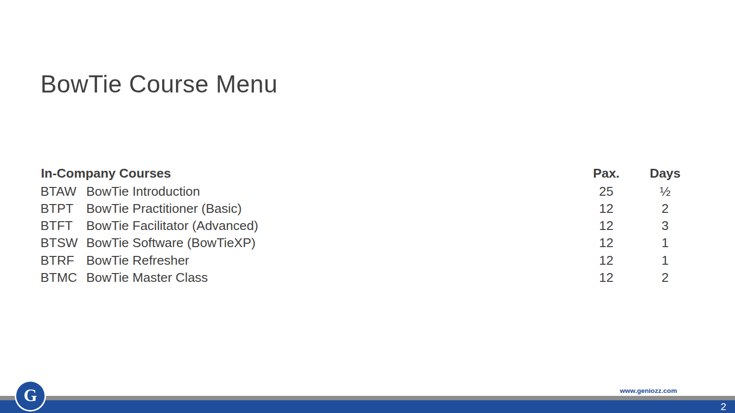BowTie Course Menu
| In-Company Courses | Pax. | Days |
| --- | --- | --- |
| BTAW | BowTie Introduction | 25 | ½ |
| BTPT | BowTie Practitioner (Basic) | 12 | 2 |
| BTFT | BowTie Facilitator (Advanced) | 12 | 3 |
| BTSW | BowTie Software (BowTieXP) | 12 | 1 |
| BTRF | BowTie Refresher | 12 | 1 |
| BTMC | BowTie Master Class | 12 | 2 |
www.geniozz.com
2
G